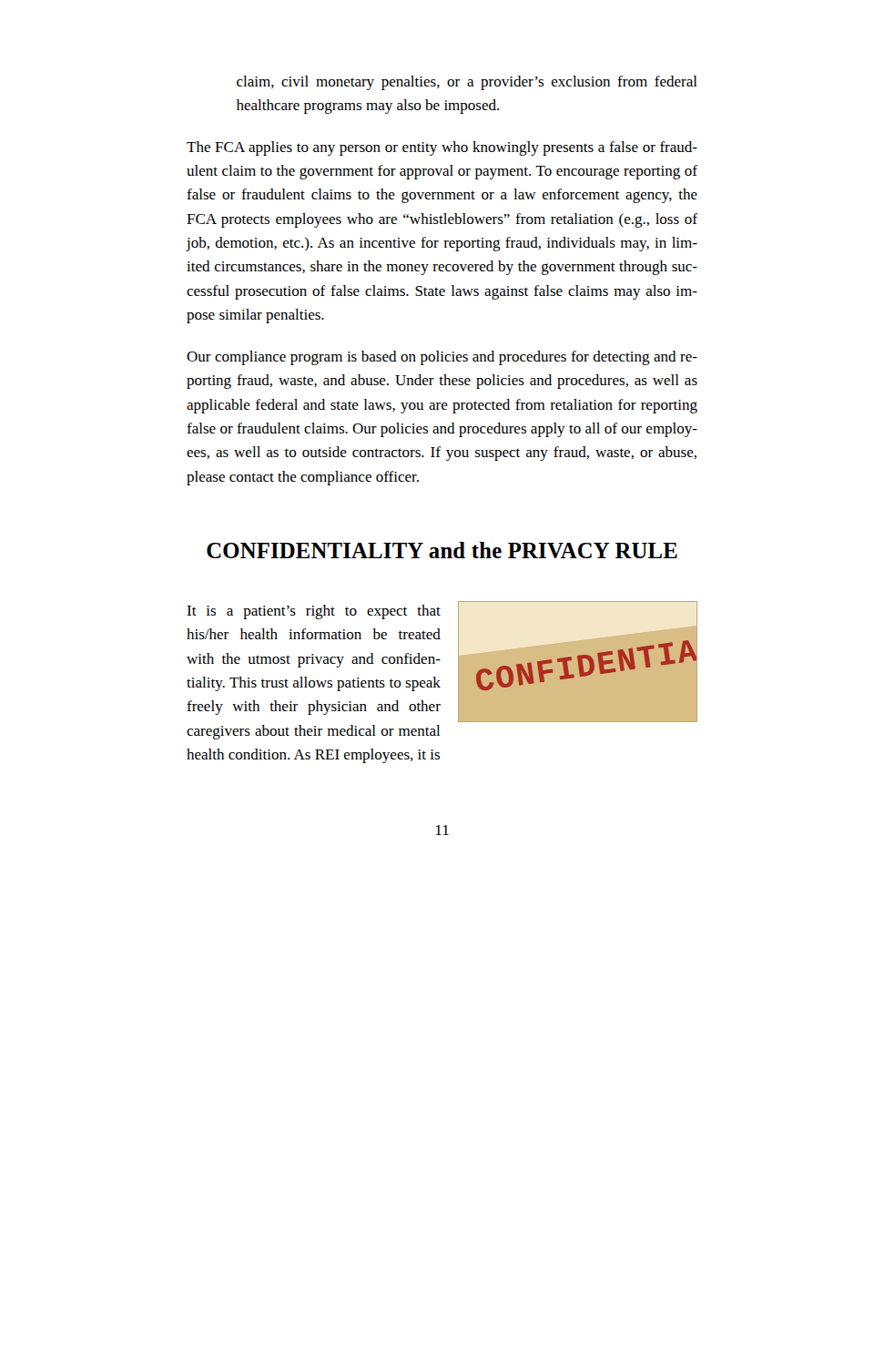claim, civil monetary penalties, or a provider’s exclusion from federal healthcare programs may also be imposed.
The FCA applies to any person or entity who knowingly presents a false or fraudulent claim to the government for approval or payment. To encourage reporting of false or fraudulent claims to the government or a law enforcement agency, the FCA protects employees who are “whistleblowers” from retaliation (e.g., loss of job, demotion, etc.). As an incentive for reporting fraud, individuals may, in limited circumstances, share in the money recovered by the government through successful prosecution of false claims. State laws against false claims may also impose similar penalties.
Our compliance program is based on policies and procedures for detecting and reporting fraud, waste, and abuse. Under these policies and procedures, as well as applicable federal and state laws, you are protected from retaliation for reporting false or fraudulent claims. Our policies and procedures apply to all of our employees, as well as to outside contractors. If you suspect any fraud, waste, or abuse, please contact the compliance officer.
CONFIDENTIALITY and the PRIVACY RULE
It is a patient’s right to expect that his/her health information be treated with the utmost privacy and confidentiality. This trust allows patients to speak freely with their physician and other caregivers about their medical or mental health condition. As REI employees, it is
11